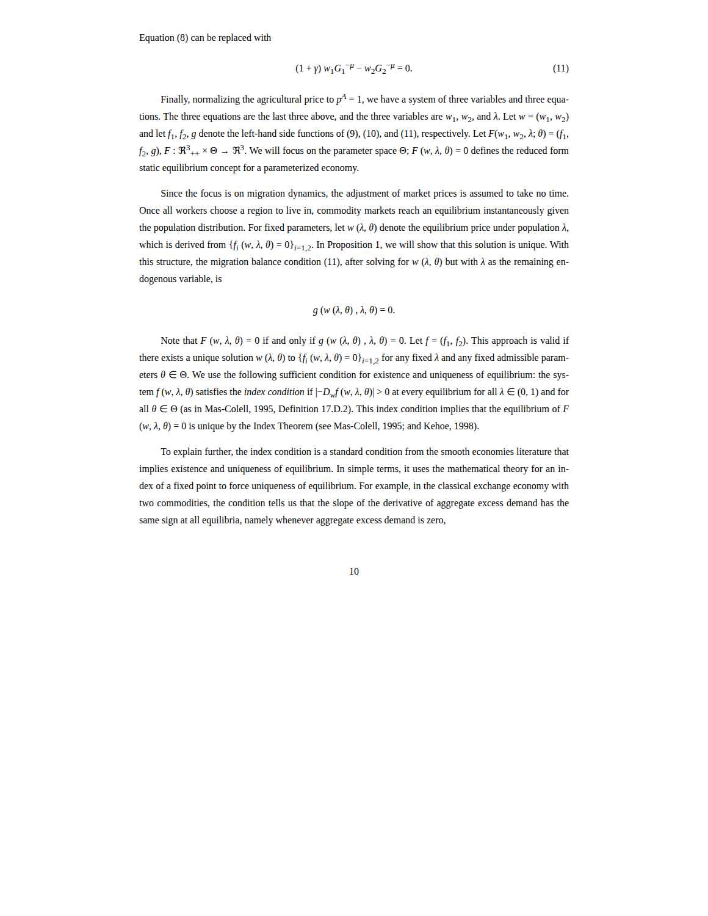Equation (8) can be replaced with
(1 + γ) w1G1−μ − w2G2−μ = 0. (11)
Finally, normalizing the agricultural price to pA = 1, we have a system of three variables and three equations. The three equations are the last three above, and the three variables are w1, w2, and λ. Let w = (w1, w2) and let f1, f2, g denote the left-hand side functions of (9), (10), and (11), respectively. Let F(w1, w2, λ; θ) = (f1, f2, g), F : ℜ3++ × Θ → ℜ3. We will focus on the parameter space Θ; F (w, λ, θ) = 0 defines the reduced form static equilibrium concept for a parameterized economy.
Since the focus is on migration dynamics, the adjustment of market prices is assumed to take no time. Once all workers choose a region to live in, commodity markets reach an equilibrium instantaneously given the population distribution. For fixed parameters, let w (λ, θ) denote the equilibrium price under population λ, which is derived from {fi (w, λ, θ) = 0}i=1,2. In Proposition 1, we will show that this solution is unique. With this structure, the migration balance condition (11), after solving for w (λ, θ) but with λ as the remaining endogenous variable, is
g (w (λ, θ) , λ, θ) = 0.
Note that F (w, λ, θ) = 0 if and only if g (w (λ, θ) , λ, θ) = 0. Let f = (f1, f2). This approach is valid if there exists a unique solution w (λ, θ) to {fi (w, λ, θ) = 0}i=1,2 for any fixed λ and any fixed admissible parameters θ ∈ Θ. We use the following sufficient condition for existence and uniqueness of equilibrium: the system f (w, λ, θ) satisfies the index condition if |−Dwf (w, λ, θ)| > 0 at every equilibrium for all λ ∈ (0, 1) and for all θ ∈ Θ (as in Mas-Colell, 1995, Definition 17.D.2). This index condition implies that the equilibrium of F (w, λ, θ) = 0 is unique by the Index Theorem (see Mas-Colell, 1995; and Kehoe, 1998).
To explain further, the index condition is a standard condition from the smooth economies literature that implies existence and uniqueness of equilibrium. In simple terms, it uses the mathematical theory for an index of a fixed point to force uniqueness of equilibrium. For example, in the classical exchange economy with two commodities, the condition tells us that the slope of the derivative of aggregate excess demand has the same sign at all equilibria, namely whenever aggregate excess demand is zero,
10